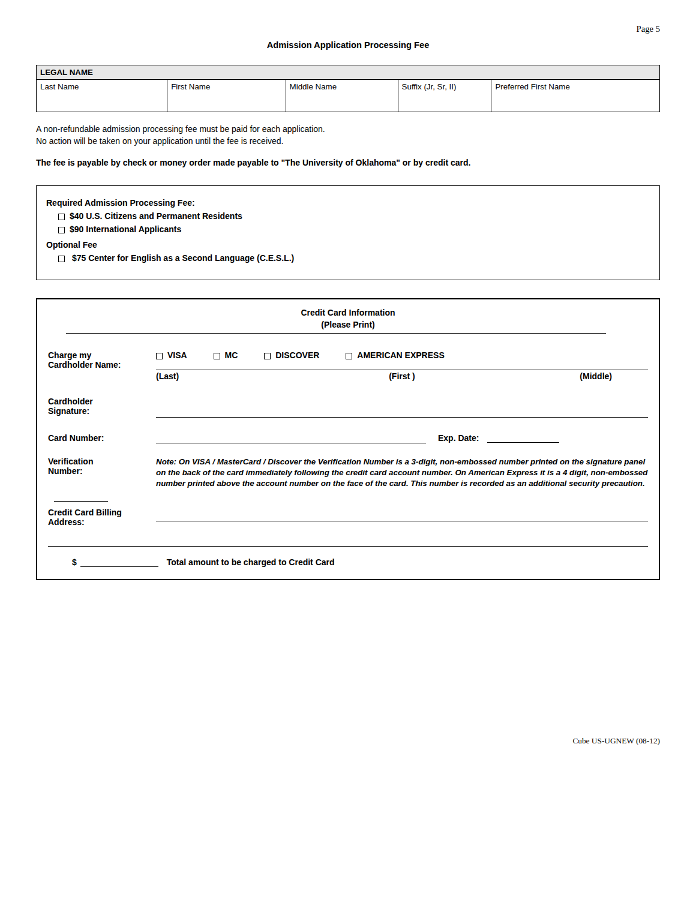Page 5
Admission Application Processing Fee
| LEGAL NAME |
| Last Name | First Name | Middle Name | Suffix (Jr, Sr, II) | Preferred First Name |
A non-refundable admission processing fee must be paid for each application.
No action will be taken on your application until the fee is received.
The fee is payable by check or money order made payable to "The University of Oklahoma" or by credit card.
Required Admission Processing Fee:
$40 U.S. Citizens and Permanent Residents
$90 International Applicants
Optional Fee
$75 Center for English as a Second Language (C.E.S.L.)
Credit Card Information
(Please Print)
| Charge my | VISA MC DISCOVER AMERICAN EXPRESS |
| Cardholder Name: | |
| | / (Last) / (First ) / (Middle) / |
| Cardholder Signature: | |
| Card Number: | | Exp. Date: |
| Verification Number: | Note: On VISA / MasterCard / Discover the Verification Number is a 3-digit, non-embossed number printed on the signature panel on the back of the card immediately following the credit card account number. On American Express it is a 4 digit, non-embossed number printed above the account number on the face of the card. This number is recorded as an additional security precaution. |
| Credit Card Billing Address: | |
$ Total amount to be charged to Credit Card
Cube US-UGNEW (08-12)